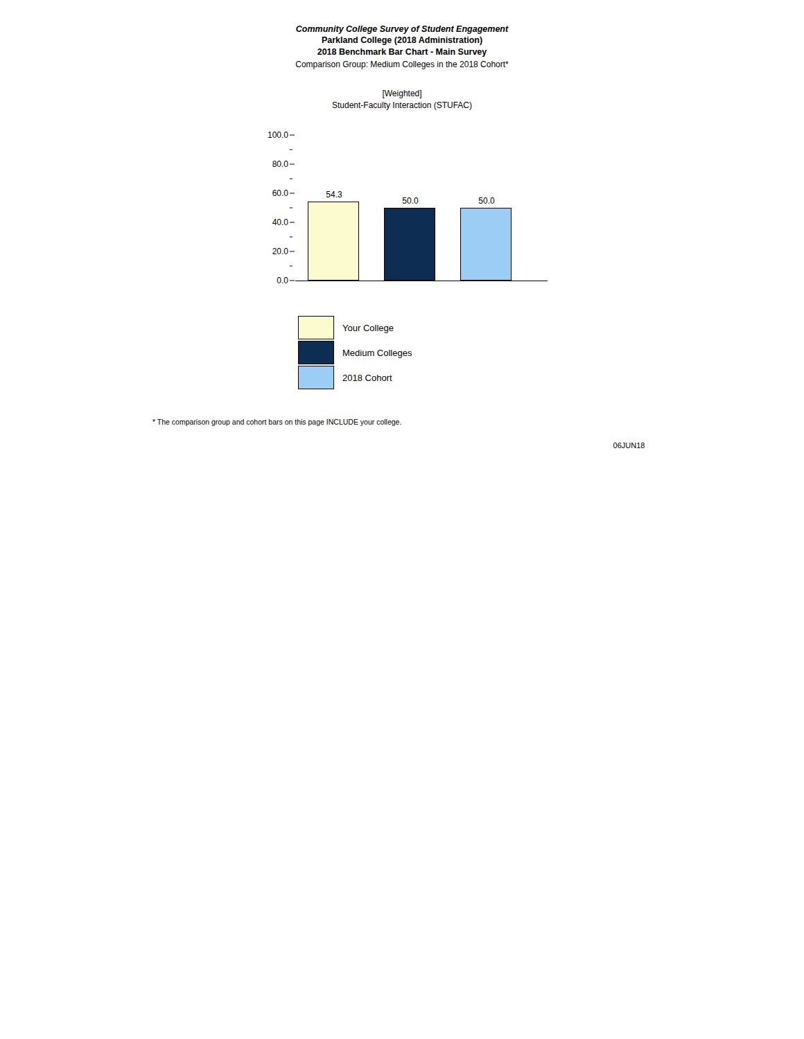Community College Survey of Student Engagement
Parkland College (2018 Administration)
2018 Benchmark Bar Chart - Main Survey
Comparison Group: Medium Colleges in the 2018 Cohort*
[Weighted]
Student-Faculty Interaction (STUFAC)
100.0
80.0
60.0
40.0
20.0
0.0
54.3
50.0
50.0
Your College
Medium Colleges
2018 Cohort
* The comparison group and cohort bars on this page INCLUDE your college.
06JUN18